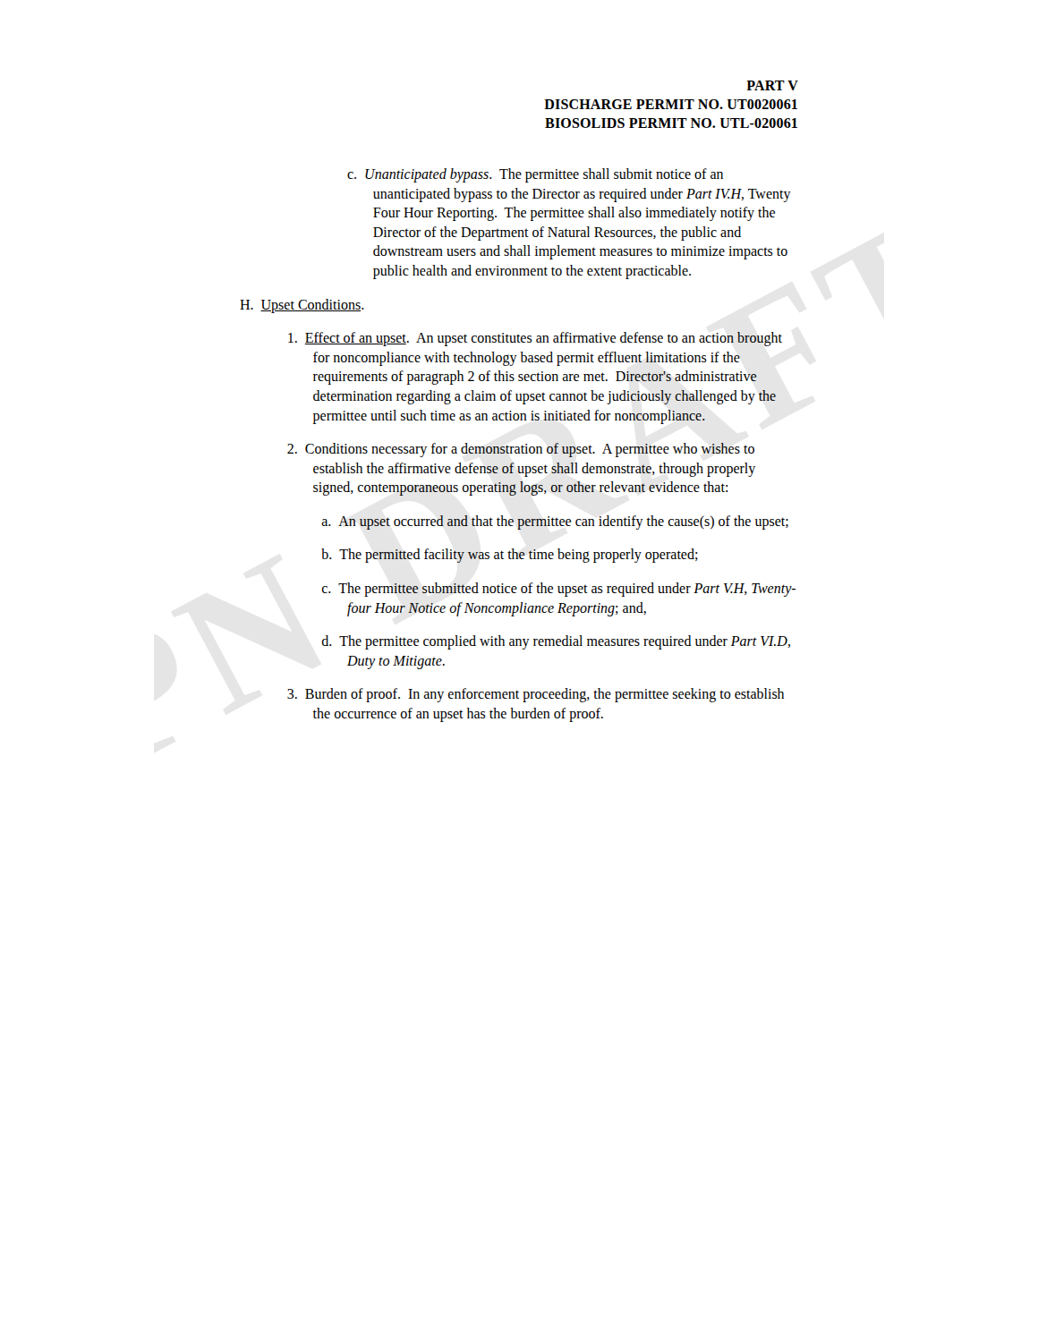PN DRAFT
PART V
DISCHARGE PERMIT NO. UT0020061
BIOSOLIDS PERMIT NO. UTL-020061
c. Unanticipated bypass. The permittee shall submit notice of an unanticipated bypass to the Director as required under Part IV.H, Twenty Four Hour Reporting. The permittee shall also immediately notify the Director of the Department of Natural Resources, the public and downstream users and shall implement measures to minimize impacts to public health and environment to the extent practicable.
H. Upset Conditions.
1. Effect of an upset. An upset constitutes an affirmative defense to an action brought for noncompliance with technology based permit effluent limitations if the requirements of paragraph 2 of this section are met. Director's administrative determination regarding a claim of upset cannot be judiciously challenged by the permittee until such time as an action is initiated for noncompliance.
2. Conditions necessary for a demonstration of upset. A permittee who wishes to establish the affirmative defense of upset shall demonstrate, through properly signed, contemporaneous operating logs, or other relevant evidence that:
a. An upset occurred and that the permittee can identify the cause(s) of the upset;
b. The permitted facility was at the time being properly operated;
c. The permittee submitted notice of the upset as required under Part V.H, Twenty-four Hour Notice of Noncompliance Reporting; and,
d. The permittee complied with any remedial measures required under Part VI.D, Duty to Mitigate.
3. Burden of proof. In any enforcement proceeding, the permittee seeking to establish the occurrence of an upset has the burden of proof.